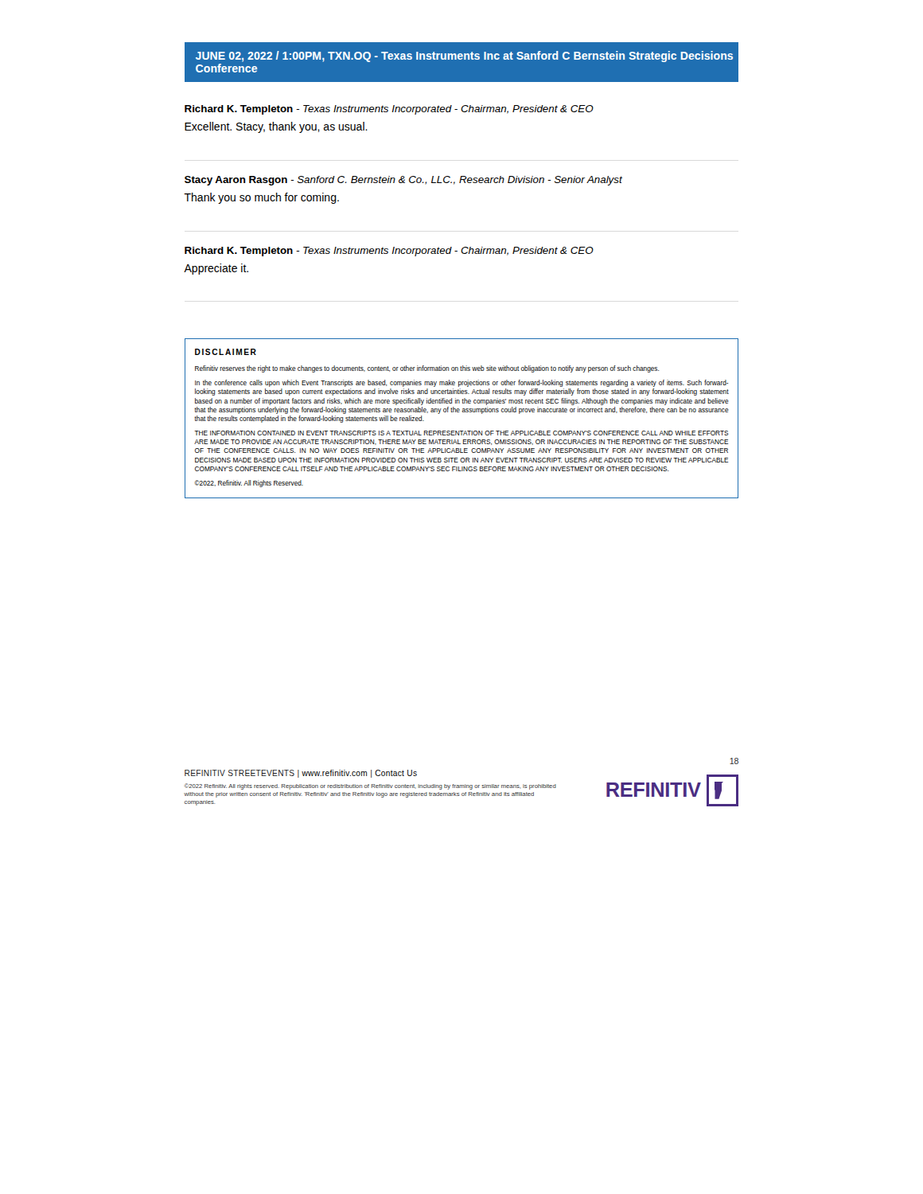JUNE 02, 2022 / 1:00PM, TXN.OQ - Texas Instruments Inc at Sanford C Bernstein Strategic Decisions Conference
Richard K. Templeton - Texas Instruments Incorporated - Chairman, President & CEO
Excellent. Stacy, thank you, as usual.
Stacy Aaron Rasgon - Sanford C. Bernstein & Co., LLC., Research Division - Senior Analyst
Thank you so much for coming.
Richard K. Templeton - Texas Instruments Incorporated - Chairman, President & CEO
Appreciate it.
DISCLAIMER
Refinitiv reserves the right to make changes to documents, content, or other information on this web site without obligation to notify any person of such changes.
In the conference calls upon which Event Transcripts are based, companies may make projections or other forward-looking statements regarding a variety of items. Such forward-looking statements are based upon current expectations and involve risks and uncertainties. Actual results may differ materially from those stated in any forward-looking statement based on a number of important factors and risks, which are more specifically identified in the companies' most recent SEC filings. Although the companies may indicate and believe that the assumptions underlying the forward-looking statements are reasonable, any of the assumptions could prove inaccurate or incorrect and, therefore, there can be no assurance that the results contemplated in the forward-looking statements will be realized.
THE INFORMATION CONTAINED IN EVENT TRANSCRIPTS IS A TEXTUAL REPRESENTATION OF THE APPLICABLE COMPANY'S CONFERENCE CALL AND WHILE EFFORTS ARE MADE TO PROVIDE AN ACCURATE TRANSCRIPTION, THERE MAY BE MATERIAL ERRORS, OMISSIONS, OR INACCURACIES IN THE REPORTING OF THE SUBSTANCE OF THE CONFERENCE CALLS. IN NO WAY DOES REFINITIV OR THE APPLICABLE COMPANY ASSUME ANY RESPONSIBILITY FOR ANY INVESTMENT OR OTHER DECISIONS MADE BASED UPON THE INFORMATION PROVIDED ON THIS WEB SITE OR IN ANY EVENT TRANSCRIPT. USERS ARE ADVISED TO REVIEW THE APPLICABLE COMPANY'S CONFERENCE CALL ITSELF AND THE APPLICABLE COMPANY'S SEC FILINGS BEFORE MAKING ANY INVESTMENT OR OTHER DECISIONS.
©2022, Refinitiv. All Rights Reserved.
18
REFINITIV STREETEVENTS | www.refinitiv.com | Contact Us
©2022 Refinitiv. All rights reserved. Republication or redistribution of Refinitiv content, including by framing or similar means, is prohibited without the prior written consent of Refinitiv. 'Refinitiv' and the Refinitiv logo are registered trademarks of Refinitiv and its affiliated companies.
REFINITIV